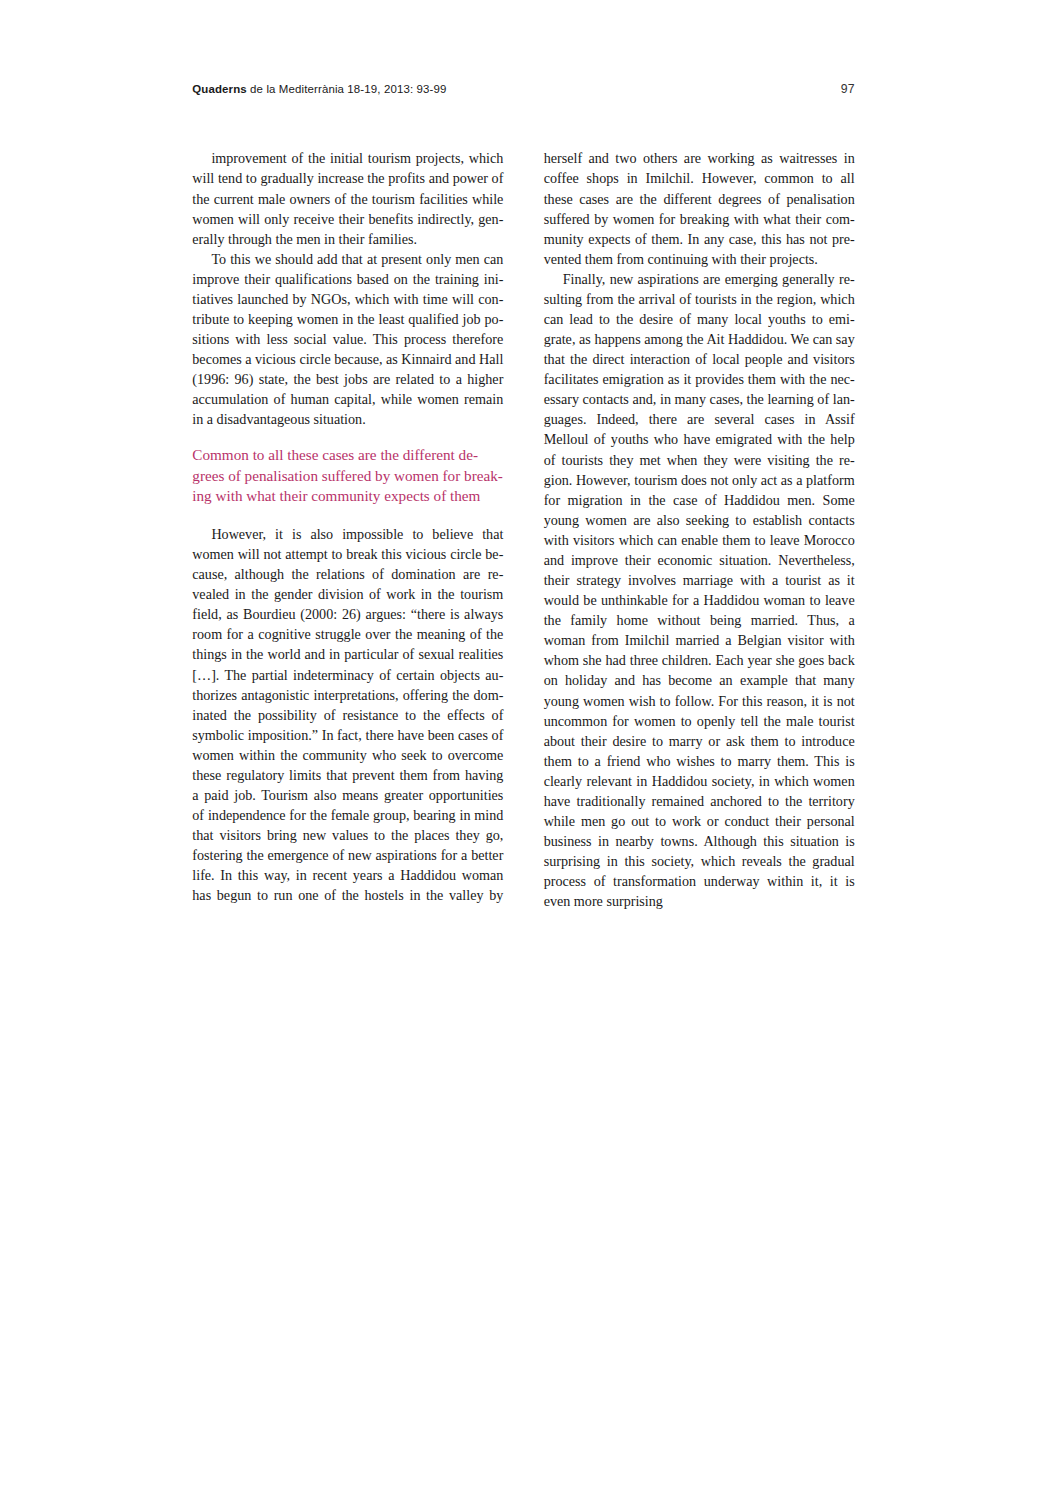Quaderns de la Mediterrània 18-19, 2013: 93-99
97
improvement of the initial tourism projects, which will tend to gradually increase the profits and power of the current male owners of the tourism facilities while women will only receive their benefits indirectly, generally through the men in their families.
To this we should add that at present only men can improve their qualifications based on the training initiatives launched by NGOs, which with time will contribute to keeping women in the least qualified job positions with less social value. This process therefore becomes a vicious circle because, as Kinnaird and Hall (1996: 96) state, the best jobs are related to a higher accumulation of human capital, while women remain in a disadvantageous situation.
Common to all these cases are the different degrees of penalisation suffered by women for breaking with what their community expects of them
However, it is also impossible to believe that women will not attempt to break this vicious circle because, although the relations of domination are revealed in the gender division of work in the tourism field, as Bourdieu (2000: 26) argues: “there is always room for a cognitive struggle over the meaning of the things in the world and in particular of sexual realities […]. The partial indeterminacy of certain objects authorizes antagonistic interpretations, offering the dominated the possibility of resistance to the effects of symbolic imposition.” In fact, there have been cases of women within the community who seek to overcome these regulatory limits that prevent them from having a paid job. Tourism also means greater opportunities of independence for the female group, bearing in mind that visitors bring new values to the places they go, fostering the emergence of new aspirations for a better life. In this way, in recent years a Haddidou woman has begun to run one of the hostels in the valley by herself and two others are working as waitresses in coffee shops in Imilchil. However, common to all these cases are the different degrees of penalisation suffered by women for breaking with what their community expects of them. In any case, this has not prevented them from continuing with their projects.
Finally, new aspirations are emerging generally resulting from the arrival of tourists in the region, which can lead to the desire of many local youths to emigrate, as happens among the Ait Haddidou. We can say that the direct interaction of local people and visitors facilitates emigration as it provides them with the necessary contacts and, in many cases, the learning of languages. Indeed, there are several cases in Assif Melloul of youths who have emigrated with the help of tourists they met when they were visiting the region. However, tourism does not only act as a platform for migration in the case of Haddidou men. Some young women are also seeking to establish contacts with visitors which can enable them to leave Morocco and improve their economic situation. Nevertheless, their strategy involves marriage with a tourist as it would be unthinkable for a Haddidou woman to leave the family home without being married. Thus, a woman from Imilchil married a Belgian visitor with whom she had three children. Each year she goes back on holiday and has become an example that many young women wish to follow. For this reason, it is not uncommon for women to openly tell the male tourist about their desire to marry or ask them to introduce them to a friend who wishes to marry them. This is clearly relevant in Haddidou society, in which women have traditionally remained anchored to the territory while men go out to work or conduct their personal business in nearby towns. Although this situation is surprising in this society, which reveals the gradual process of transformation underway within it, it is even more surprising